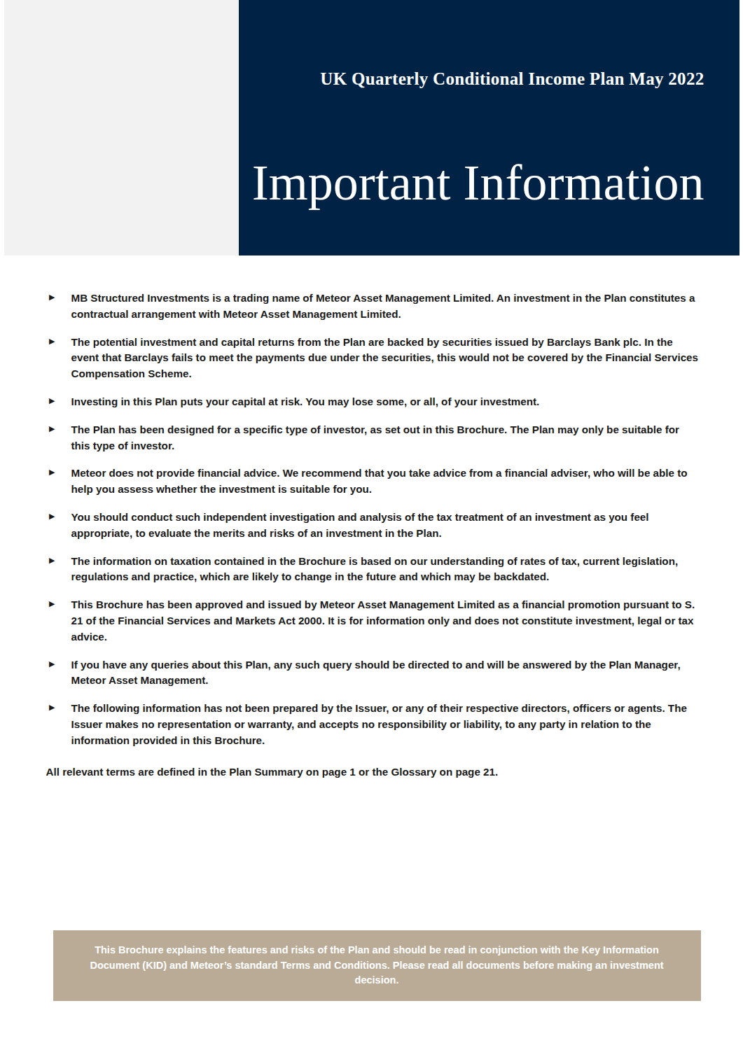UK Quarterly Conditional Income Plan May 2022
Important Information
MB Structured Investments is a trading name of Meteor Asset Management Limited. An investment in the Plan constitutes a contractual arrangement with Meteor Asset Management Limited.
The potential investment and capital returns from the Plan are backed by securities issued by Barclays Bank plc. In the event that Barclays fails to meet the payments due under the securities, this would not be covered by the Financial Services Compensation Scheme.
Investing in this Plan puts your capital at risk. You may lose some, or all, of your investment.
The Plan has been designed for a specific type of investor, as set out in this Brochure. The Plan may only be suitable for this type of investor.
Meteor does not provide financial advice. We recommend that you take advice from a financial adviser, who will be able to help you assess whether the investment is suitable for you.
You should conduct such independent investigation and analysis of the tax treatment of an investment as you feel appropriate, to evaluate the merits and risks of an investment in the Plan.
The information on taxation contained in the Brochure is based on our understanding of rates of tax, current legislation, regulations and practice, which are likely to change in the future and which may be backdated.
This Brochure has been approved and issued by Meteor Asset Management Limited as a financial promotion pursuant to S. 21 of the Financial Services and Markets Act 2000. It is for information only and does not constitute investment, legal or tax advice.
If you have any queries about this Plan, any such query should be directed to and will be answered by the Plan Manager, Meteor Asset Management.
The following information has not been prepared by the Issuer, or any of their respective directors, officers or agents. The Issuer makes no representation or warranty, and accepts no responsibility or liability, to any party in relation to the information provided in this Brochure.
All relevant terms are defined in the Plan Summary on page 1 or the Glossary on page 21.
This Brochure explains the features and risks of the Plan and should be read in conjunction with the Key Information Document (KID) and Meteor’s standard Terms and Conditions. Please read all documents before making an investment decision.